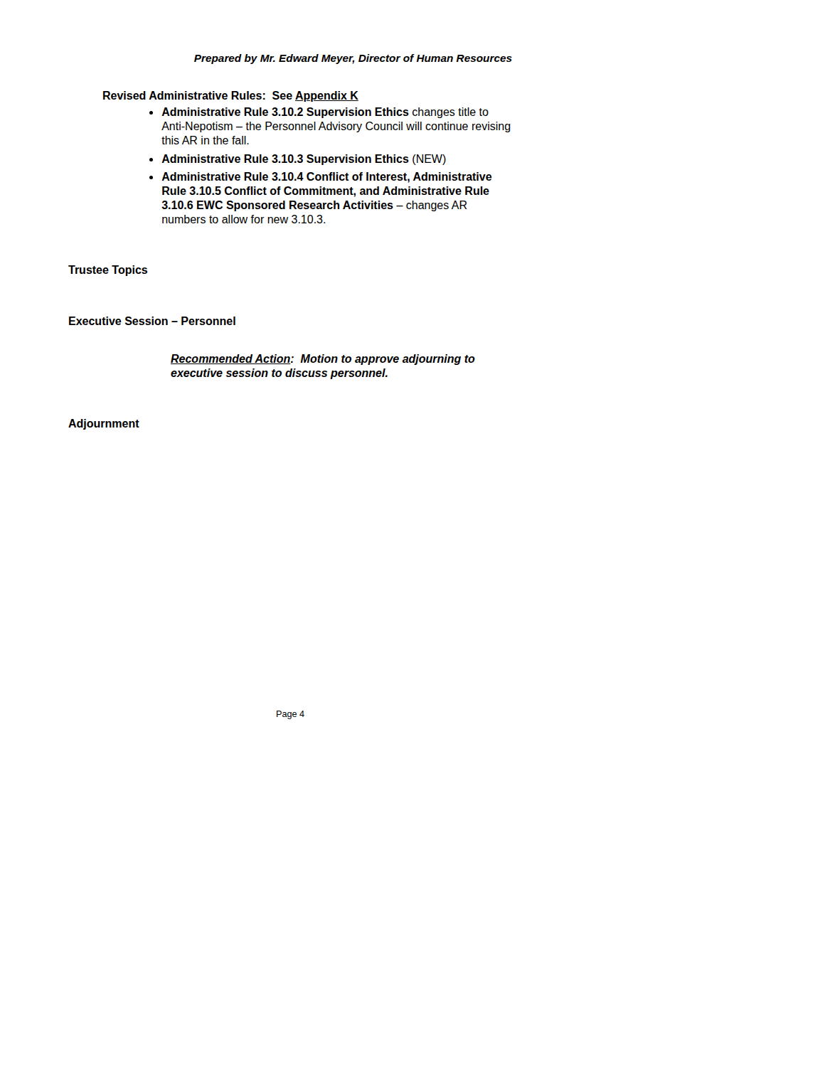Prepared by Mr. Edward Meyer, Director of Human Resources
Revised Administrative Rules: See Appendix K
Administrative Rule 3.10.2 Supervision Ethics changes title to Anti-Nepotism – the Personnel Advisory Council will continue revising this AR in the fall.
Administrative Rule 3.10.3 Supervision Ethics (NEW)
Administrative Rule 3.10.4 Conflict of Interest, Administrative Rule 3.10.5 Conflict of Commitment, and Administrative Rule 3.10.6 EWC Sponsored Research Activities – changes AR numbers to allow for new 3.10.3.
Trustee Topics
Executive Session – Personnel
Recommended Action: Motion to approve adjourning to executive session to discuss personnel.
Adjournment
Page 4